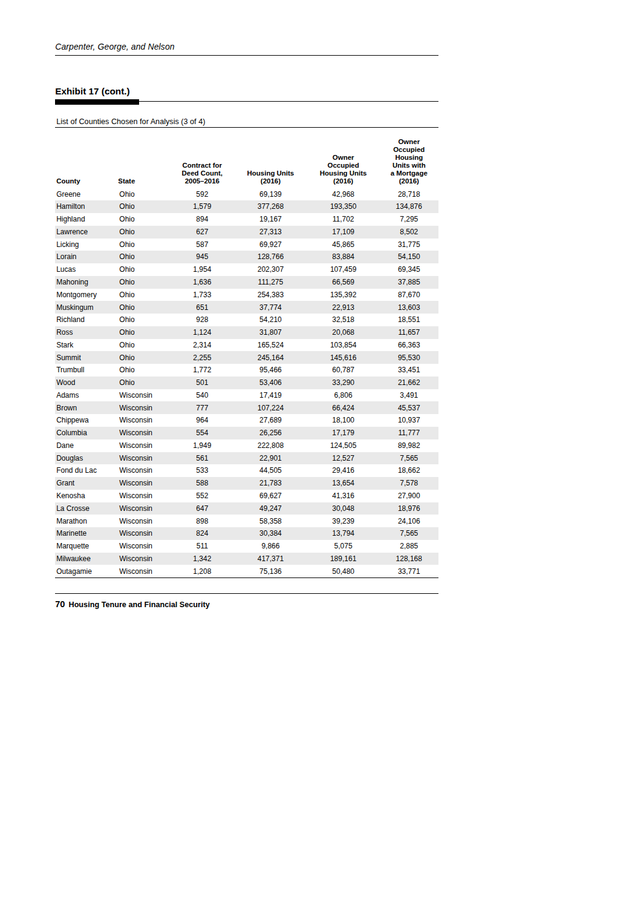Carpenter, George, and Nelson
Exhibit 17 (cont.)
List of Counties Chosen for Analysis (3 of 4)
| County | State | Contract for Deed Count, 2005–2016 | Housing Units (2016) | Owner Occupied Housing Units (2016) | Owner Occupied Housing Units with a Mortgage (2016) |
| --- | --- | --- | --- | --- | --- |
| Greene | Ohio | 592 | 69,139 | 42,968 | 28,718 |
| Hamilton | Ohio | 1,579 | 377,268 | 193,350 | 134,876 |
| Highland | Ohio | 894 | 19,167 | 11,702 | 7,295 |
| Lawrence | Ohio | 627 | 27,313 | 17,109 | 8,502 |
| Licking | Ohio | 587 | 69,927 | 45,865 | 31,775 |
| Lorain | Ohio | 945 | 128,766 | 83,884 | 54,150 |
| Lucas | Ohio | 1,954 | 202,307 | 107,459 | 69,345 |
| Mahoning | Ohio | 1,636 | 111,275 | 66,569 | 37,885 |
| Montgomery | Ohio | 1,733 | 254,383 | 135,392 | 87,670 |
| Muskingum | Ohio | 651 | 37,774 | 22,913 | 13,603 |
| Richland | Ohio | 928 | 54,210 | 32,518 | 18,551 |
| Ross | Ohio | 1,124 | 31,807 | 20,068 | 11,657 |
| Stark | Ohio | 2,314 | 165,524 | 103,854 | 66,363 |
| Summit | Ohio | 2,255 | 245,164 | 145,616 | 95,530 |
| Trumbull | Ohio | 1,772 | 95,466 | 60,787 | 33,451 |
| Wood | Ohio | 501 | 53,406 | 33,290 | 21,662 |
| Adams | Wisconsin | 540 | 17,419 | 6,806 | 3,491 |
| Brown | Wisconsin | 777 | 107,224 | 66,424 | 45,537 |
| Chippewa | Wisconsin | 964 | 27,689 | 18,100 | 10,937 |
| Columbia | Wisconsin | 554 | 26,256 | 17,179 | 11,777 |
| Dane | Wisconsin | 1,949 | 222,808 | 124,505 | 89,982 |
| Douglas | Wisconsin | 561 | 22,901 | 12,527 | 7,565 |
| Fond du Lac | Wisconsin | 533 | 44,505 | 29,416 | 18,662 |
| Grant | Wisconsin | 588 | 21,783 | 13,654 | 7,578 |
| Kenosha | Wisconsin | 552 | 69,627 | 41,316 | 27,900 |
| La Crosse | Wisconsin | 647 | 49,247 | 30,048 | 18,976 |
| Marathon | Wisconsin | 898 | 58,358 | 39,239 | 24,106 |
| Marinette | Wisconsin | 824 | 30,384 | 13,794 | 7,565 |
| Marquette | Wisconsin | 511 | 9,866 | 5,075 | 2,885 |
| Milwaukee | Wisconsin | 1,342 | 417,371 | 189,161 | 128,168 |
| Outagamie | Wisconsin | 1,208 | 75,136 | 50,480 | 33,771 |
70 Housing Tenure and Financial Security